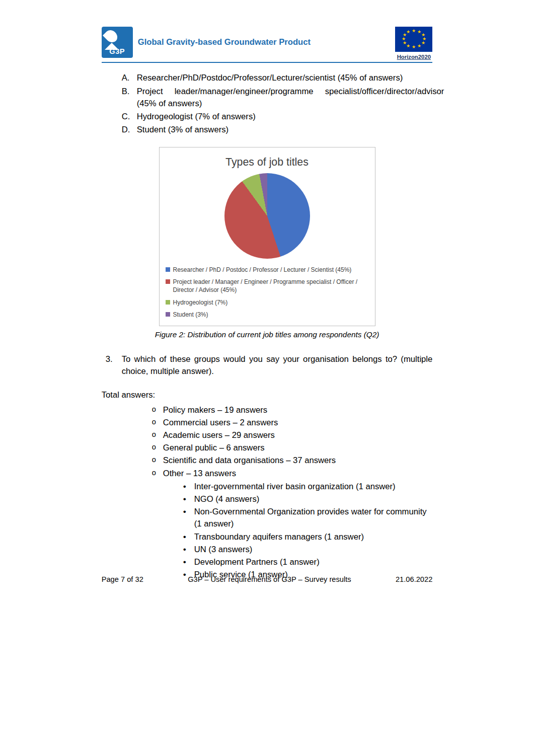G3P
Global Gravity-based Groundwater Product
★ ★ ★ ★ ★ ★ ★ ★ ★ ★ ★ ★
Horizon2020
A. Researcher/PhD/Postdoc/Professor/Lecturer/scientist (45% of answers)
B. Project leader/manager/engineer/programme specialist/officer/director/advisor (45% of answers)
C. Hydrogeologist (7% of answers)
D. Student (3% of answers)
Types of job titles
Researcher / PhD / Postdoc / Professor / Lecturer / Scientist (45%)
Project leader / Manager / Engineer / Programme specialist / Officer / Director / Advisor (45%)
Hydrogeologist (7%)
Student (3%)
Figure 2: Distribution of current job titles among respondents (Q2)
3.
To which of these groups would you say your organisation belongs to? (multiple choice, multiple answer).
Total answers:
Policy makers – 19 answers
Commercial users – 2 answers
Academic users – 29 answers
General public – 6 answers
Scientific and data organisations – 37 answers
Other – 13 answers
Inter-governmental river basin organization (1 answer)
NGO (4 answers)
Non-Governmental Organization provides water for community (1 answer)
Transboundary aquifers managers (1 answer)
UN (3 answers)
Development Partners (1 answer)
Public service (1 answer)
Page 7 of 32
G3P – User requirements of G3P – Survey results
21.06.2022